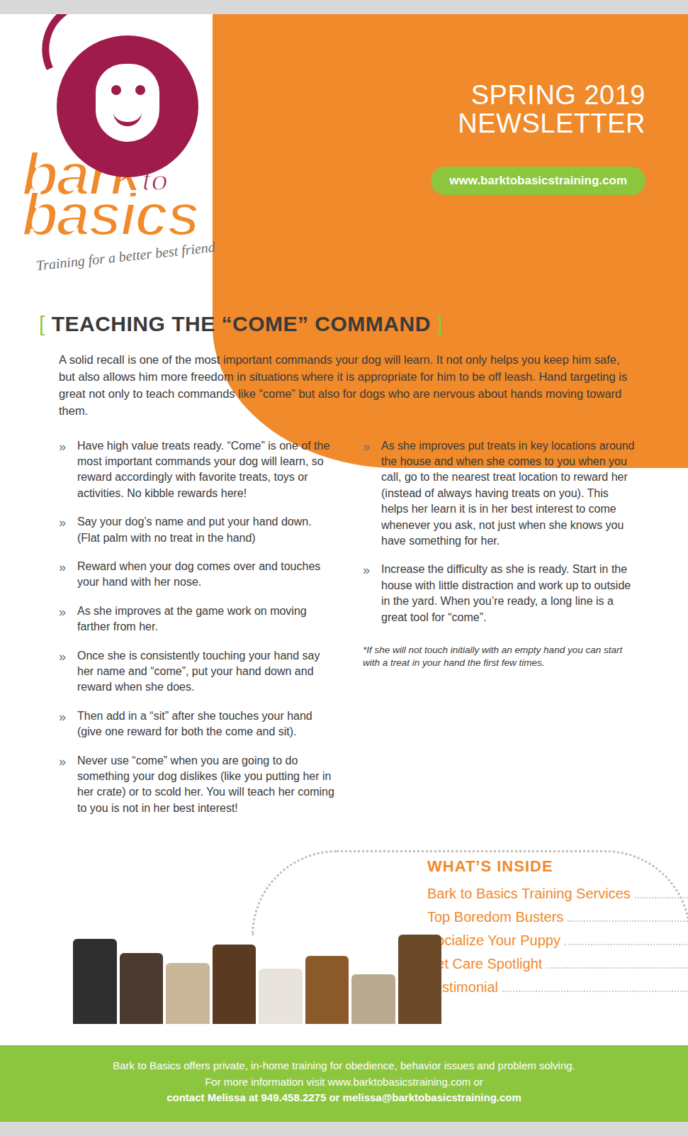bark to basics
Training for a better best friend
SPRING 2019
NEWSLETTER
www.barktobasicstraining.com
[ TEACHING THE “COME” COMMAND ]
A solid recall is one of the most important commands your dog will learn. It not only helps you keep him safe, but also allows him more freedom in situations where it is appropriate for him to be off leash. Hand targeting is great not only to teach commands like “come” but also for dogs who are nervous about hands moving toward them.
Have high value treats ready. “Come” is one of the most important commands your dog will learn, so reward accordingly with favorite treats, toys or activities. No kibble rewards here!
Say your dog’s name and put your hand down. (Flat palm with no treat in the hand)
Reward when your dog comes over and touches your hand with her nose.
As she improves at the game work on moving farther from her.
Once she is consistently touching your hand say her name and “come”, put your hand down and reward when she does.
Then add in a “sit” after she touches your hand (give one reward for both the come and sit).
Never use “come” when you are going to do something your dog dislikes (like you putting her in her crate) or to scold her. You will teach her coming to you is not in her best interest!
As she improves put treats in key locations around the house and when she comes to you when you call, go to the nearest treat location to reward her (instead of always having treats on you). This helps her learn it is in her best interest to come whenever you ask, not just when she knows you have something for her.
Increase the difficulty as she is ready. Start in the house with little distraction and work up to outside in the yard. When you’re ready, a long line is a great tool for “come”.
*If she will not touch initially with an empty hand you can start with a treat in your hand the first few times.
WHAT’S INSIDE
Bark to Basics Training Services 2
Top Boredom Busters 3
Socialize Your Puppy 4-5
Pet Care Spotlight 6
Testimonial 8
Bark to Basics offers private, in-home training for obedience, behavior issues and problem solving.
For more information visit www.barktobasicstraining.com or
contact Melissa at 949.458.2275 or melissa@barktobasicstraining.com